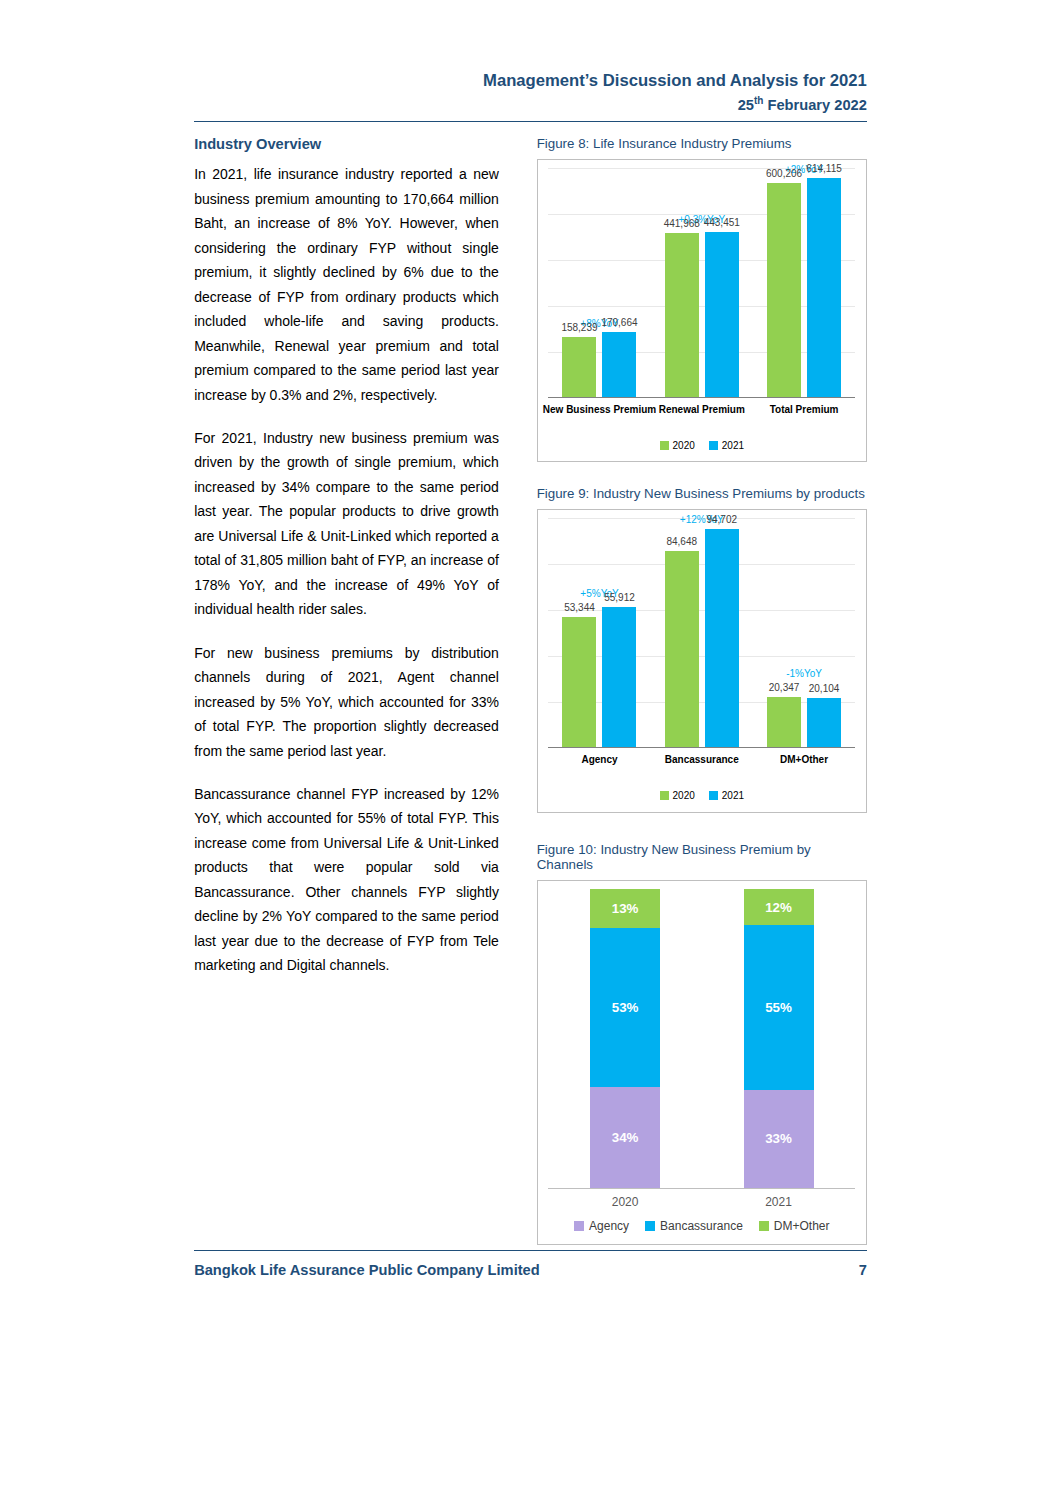Management’s Discussion and Analysis for 2021
25th February 2022
Industry Overview
In 2021, life insurance industry reported a new business premium amounting to 170,664 million Baht, an increase of 8% YoY. However, when considering the ordinary FYP without single premium, it slightly declined by 6% due to the decrease of FYP from ordinary products which included whole-life and saving products. Meanwhile, Renewal year premium and total premium compared to the same period last year increase by 0.3% and 2%, respectively.
For 2021, Industry new business premium was driven by the growth of single premium, which increased by 34% compare to the same period last year. The popular products to drive growth are Universal Life & Unit-Linked which reported a total of 31,805 million baht of FYP, an increase of 178% YoY, and the increase of 49% YoY of individual health rider sales.
For new business premiums by distribution channels during of 2021, Agent channel increased by 5% YoY, which accounted for 33% of total FYP. The proportion slightly decreased from the same period last year.
Bancassurance channel FYP increased by 12% YoY, which accounted for 55% of total FYP. This increase come from Universal Life & Unit-Linked products that were popular sold via Bancassurance. Other channels FYP slightly decline by 2% YoY compared to the same period last year due to the decrease of FYP from Tele marketing and Digital channels.
Figure 8: Life Insurance Industry Premiums
+8%YoY
158,239
170,664
New Business Premium
+0.3%YoY
441,968
443,451
Renewal Premium
+2%YoY
600,206
614,115
Total Premium
2020
2021
Figure 9: Industry New Business Premiums by products
+5%YoY
53,344
55,912
Agency
+12%YoY
84,648
94,702
Bancassurance
-1%YoY
20,347
20,104
DM+Other
2020
2021
Figure 10: Industry New Business Premium by Channels
13%
53%
34%
12%
55%
33%
2020
2021
Agency
Bancassurance
DM+Other
Bangkok Life Assurance Public Company Limited
7